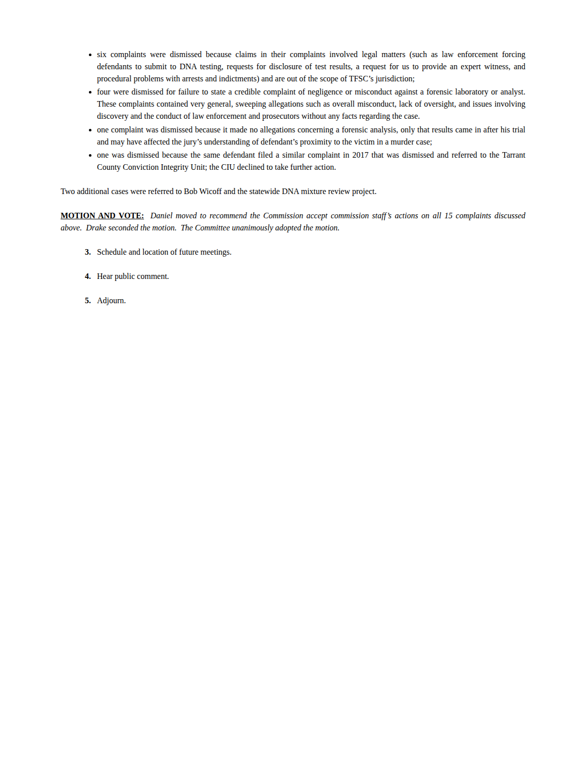six complaints were dismissed because claims in their complaints involved legal matters (such as law enforcement forcing defendants to submit to DNA testing, requests for disclosure of test results, a request for us to provide an expert witness, and procedural problems with arrests and indictments) and are out of the scope of TFSC’s jurisdiction;
four were dismissed for failure to state a credible complaint of negligence or misconduct against a forensic laboratory or analyst. These complaints contained very general, sweeping allegations such as overall misconduct, lack of oversight, and issues involving discovery and the conduct of law enforcement and prosecutors without any facts regarding the case.
one complaint was dismissed because it made no allegations concerning a forensic analysis, only that results came in after his trial and may have affected the jury’s understanding of defendant’s proximity to the victim in a murder case;
one was dismissed because the same defendant filed a similar complaint in 2017 that was dismissed and referred to the Tarrant County Conviction Integrity Unit; the CIU declined to take further action.
Two additional cases were referred to Bob Wicoff and the statewide DNA mixture review project.
MOTION AND VOTE: Daniel moved to recommend the Commission accept commission staff’s actions on all 15 complaints discussed above. Drake seconded the motion. The Committee unanimously adopted the motion.
Schedule and location of future meetings.
Hear public comment.
Adjourn.